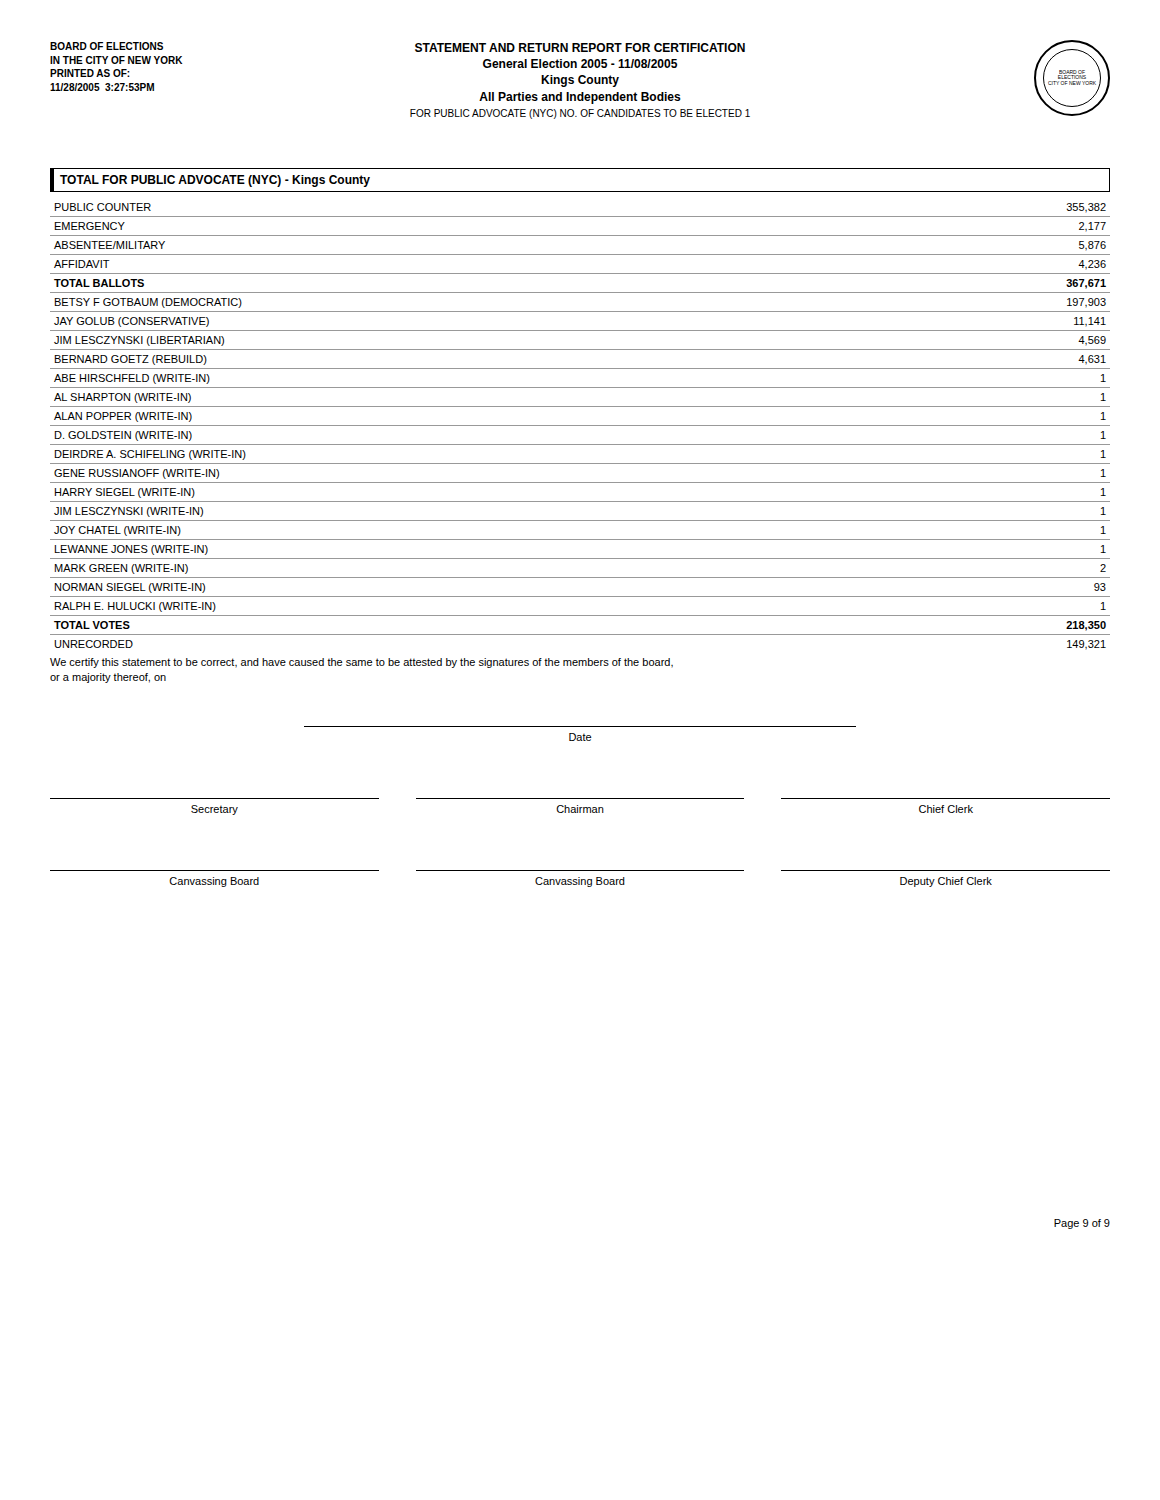BOARD OF ELECTIONS
IN THE CITY OF NEW YORK
PRINTED AS OF:
11/28/2005 3:27:53PM
STATEMENT AND RETURN REPORT FOR CERTIFICATION
General Election 2005 - 11/08/2005
Kings County
All Parties and Independent Bodies
FOR PUBLIC ADVOCATE (NYC) NO. OF CANDIDATES TO BE ELECTED 1
BOARD OF ELECTIONS
CITY OF NEW YORK
TOTAL FOR PUBLIC ADVOCATE (NYC) - Kings County
| PUBLIC COUNTER | 355,382 |
| EMERGENCY | 2,177 |
| ABSENTEE/MILITARY | 5,876 |
| AFFIDAVIT | 4,236 |
| TOTAL BALLOTS | 367,671 |
| BETSY F GOTBAUM (DEMOCRATIC) | 197,903 |
| JAY GOLUB (CONSERVATIVE) | 11,141 |
| JIM LESCZYNSKI (LIBERTARIAN) | 4,569 |
| BERNARD GOETZ (REBUILD) | 4,631 |
| ABE HIRSCHFELD (WRITE-IN) | 1 |
| AL SHARPTON (WRITE-IN) | 1 |
| ALAN POPPER (WRITE-IN) | 1 |
| D. GOLDSTEIN (WRITE-IN) | 1 |
| DEIRDRE A. SCHIFELING (WRITE-IN) | 1 |
| GENE RUSSIANOFF (WRITE-IN) | 1 |
| HARRY SIEGEL (WRITE-IN) | 1 |
| JIM LESCZYNSKI (WRITE-IN) | 1 |
| JOY CHATEL (WRITE-IN) | 1 |
| LEWANNE JONES (WRITE-IN) | 1 |
| MARK GREEN (WRITE-IN) | 2 |
| NORMAN SIEGEL (WRITE-IN) | 93 |
| RALPH E. HULUCKI (WRITE-IN) | 1 |
| TOTAL VOTES | 218,350 |
| UNRECORDED | 149,321 |
We certify this statement to be correct, and have caused the same to be attested by the signatures of the members of the board,
or a majority thereof, on
Date
Secretary
Chairman
Chief Clerk
Canvassing Board
Canvassing Board
Deputy Chief Clerk
Page 9 of 9